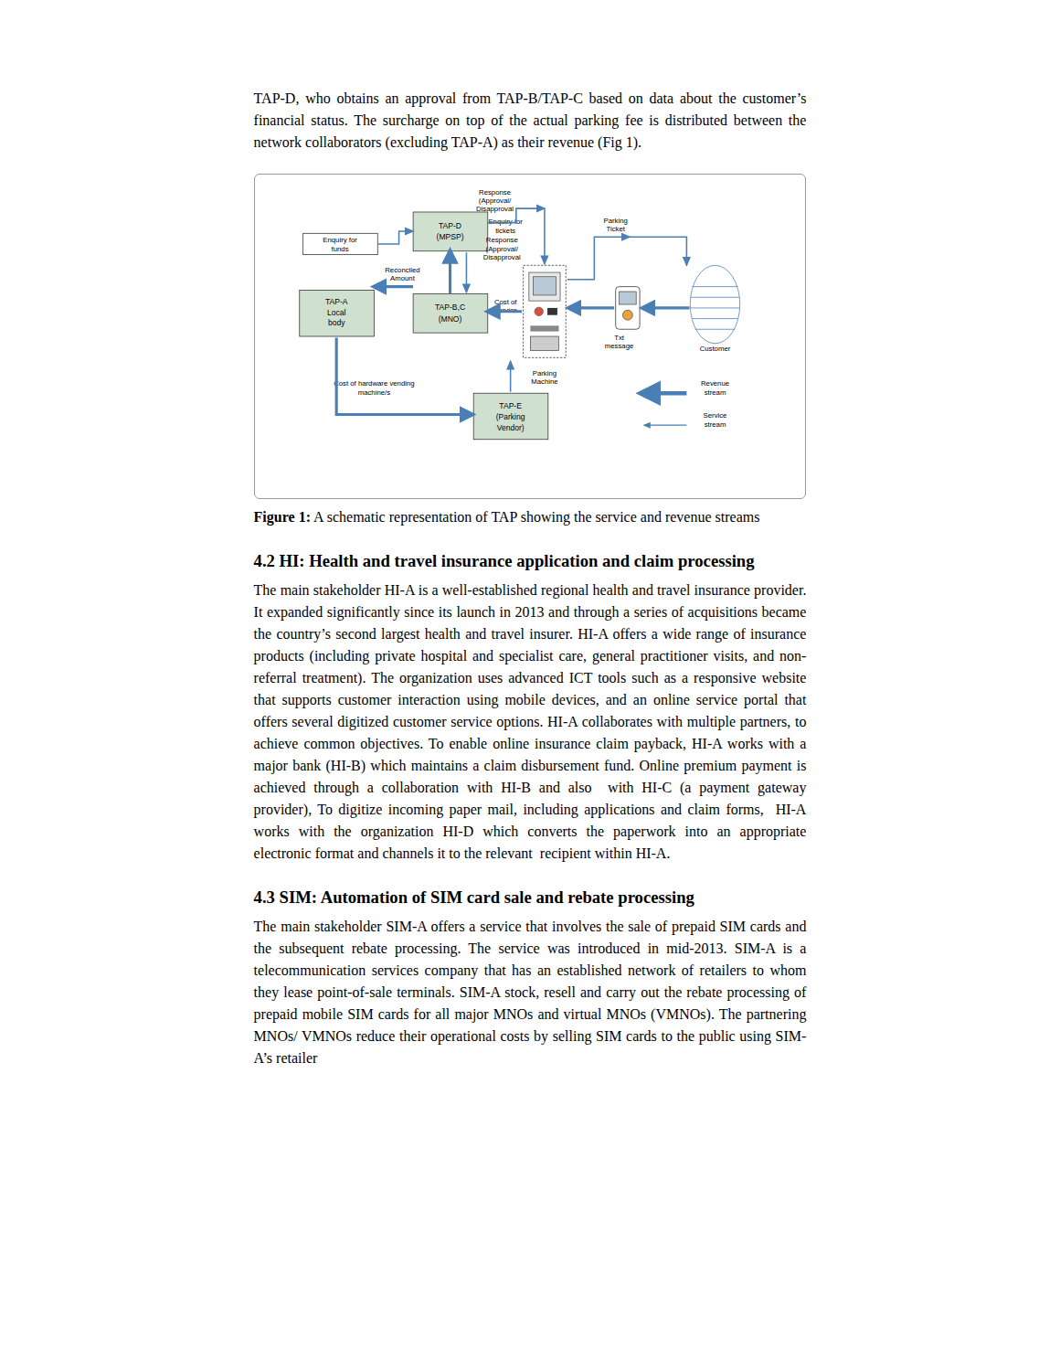TAP-D, who obtains an approval from TAP-B/TAP-C based on data about the customer’s financial status. The surcharge on top of the actual parking fee is distributed between the network collaborators (excluding TAP-A) as their revenue (Fig 1).
TAP-D (MPSP) Enquiry for funds TAP-B,C (MNO) TAP-A Local body TAP-E (Parking Vendor) Customer Response (Approval/ Disapproval Enquiry for tickets Response (Approval/ Disapproval Parking Ticket Reconciled Amount Cost of Service Txt message Parking Machine Cost of hardware vending machine/s Revenue stream Service stream
Figure 1: A schematic representation of TAP showing the service and revenue streams
4.2 HI: Health and travel insurance application and claim processing
The main stakeholder HI-A is a well-established regional health and travel insurance provider. It expanded significantly since its launch in 2013 and through a series of acquisitions became the country’s second largest health and travel insurer. HI-A offers a wide range of insurance products (including private hospital and specialist care, general practitioner visits, and non-referral treatment). The organization uses advanced ICT tools such as a responsive website that supports customer interaction using mobile devices, and an online service portal that offers several digitized customer service options. HI-A collaborates with multiple partners, to achieve common objectives. To enable online insurance claim payback, HI-A works with a major bank (HI-B) which maintains a claim disbursement fund. Online premium payment is achieved through a collaboration with HI-B and also with HI-C (a payment gateway provider), To digitize incoming paper mail, including applications and claim forms, HI-A works with the organization HI-D which converts the paperwork into an appropriate electronic format and channels it to the relevant recipient within HI-A.
4.3 SIM: Automation of SIM card sale and rebate processing
The main stakeholder SIM-A offers a service that involves the sale of prepaid SIM cards and the subsequent rebate processing. The service was introduced in mid-2013. SIM-A is a telecommunication services company that has an established network of retailers to whom they lease point-of-sale terminals. SIM-A stock, resell and carry out the rebate processing of prepaid mobile SIM cards for all major MNOs and virtual MNOs (VMNOs). The partnering MNOs/ VMNOs reduce their operational costs by selling SIM cards to the public using SIM-A’s retailer